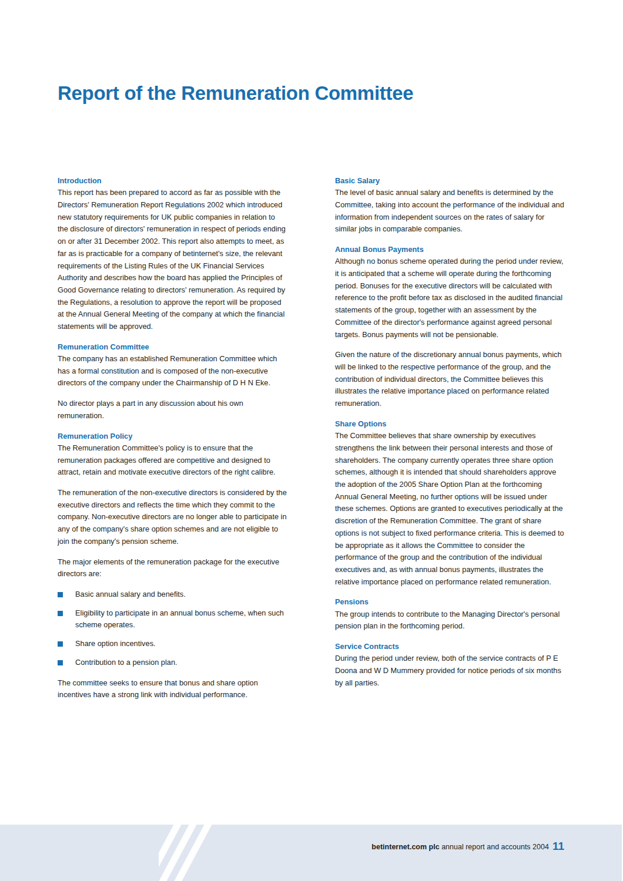Report of the Remuneration Committee
Introduction
This report has been prepared to accord as far as possible with the Directors' Remuneration Report Regulations 2002 which introduced new statutory requirements for UK public companies in relation to the disclosure of directors' remuneration in respect of periods ending on or after 31 December 2002. This report also attempts to meet, as far as is practicable for a company of betinternet's size, the relevant requirements of the Listing Rules of the UK Financial Services Authority and describes how the board has applied the Principles of Good Governance relating to directors' remuneration. As required by the Regulations, a resolution to approve the report will be proposed at the Annual General Meeting of the company at which the financial statements will be approved.
Remuneration Committee
The company has an established Remuneration Committee which has a formal constitution and is composed of the non-executive directors of the company under the Chairmanship of D H N Eke.
No director plays a part in any discussion about his own remuneration.
Remuneration Policy
The Remuneration Committee's policy is to ensure that the remuneration packages offered are competitive and designed to attract, retain and motivate executive directors of the right calibre.
The remuneration of the non-executive directors is considered by the executive directors and reflects the time which they commit to the company. Non-executive directors are no longer able to participate in any of the company's share option schemes and are not eligible to join the company's pension scheme.
The major elements of the remuneration package for the executive directors are:
Basic annual salary and benefits.
Eligibility to participate in an annual bonus scheme, when such scheme operates.
Share option incentives.
Contribution to a pension plan.
The committee seeks to ensure that bonus and share option incentives have a strong link with individual performance.
Basic Salary
The level of basic annual salary and benefits is determined by the Committee, taking into account the performance of the individual and information from independent sources on the rates of salary for similar jobs in comparable companies.
Annual Bonus Payments
Although no bonus scheme operated during the period under review, it is anticipated that a scheme will operate during the forthcoming period. Bonuses for the executive directors will be calculated with reference to the profit before tax as disclosed in the audited financial statements of the group, together with an assessment by the Committee of the director's performance against agreed personal targets. Bonus payments will not be pensionable.
Given the nature of the discretionary annual bonus payments, which will be linked to the respective performance of the group, and the contribution of individual directors, the Committee believes this illustrates the relative importance placed on performance related remuneration.
Share Options
The Committee believes that share ownership by executives strengthens the link between their personal interests and those of shareholders. The company currently operates three share option schemes, although it is intended that should shareholders approve the adoption of the 2005 Share Option Plan at the forthcoming Annual General Meeting, no further options will be issued under these schemes. Options are granted to executives periodically at the discretion of the Remuneration Committee. The grant of share options is not subject to fixed performance criteria. This is deemed to be appropriate as it allows the Committee to consider the performance of the group and the contribution of the individual executives and, as with annual bonus payments, illustrates the relative importance placed on performance related remuneration.
Pensions
The group intends to contribute to the Managing Director's personal pension plan in the forthcoming period.
Service Contracts
During the period under review, both of the service contracts of P E Doona and W D Mummery provided for notice periods of six months by all parties.
betinternet.com plc annual report and accounts 200411